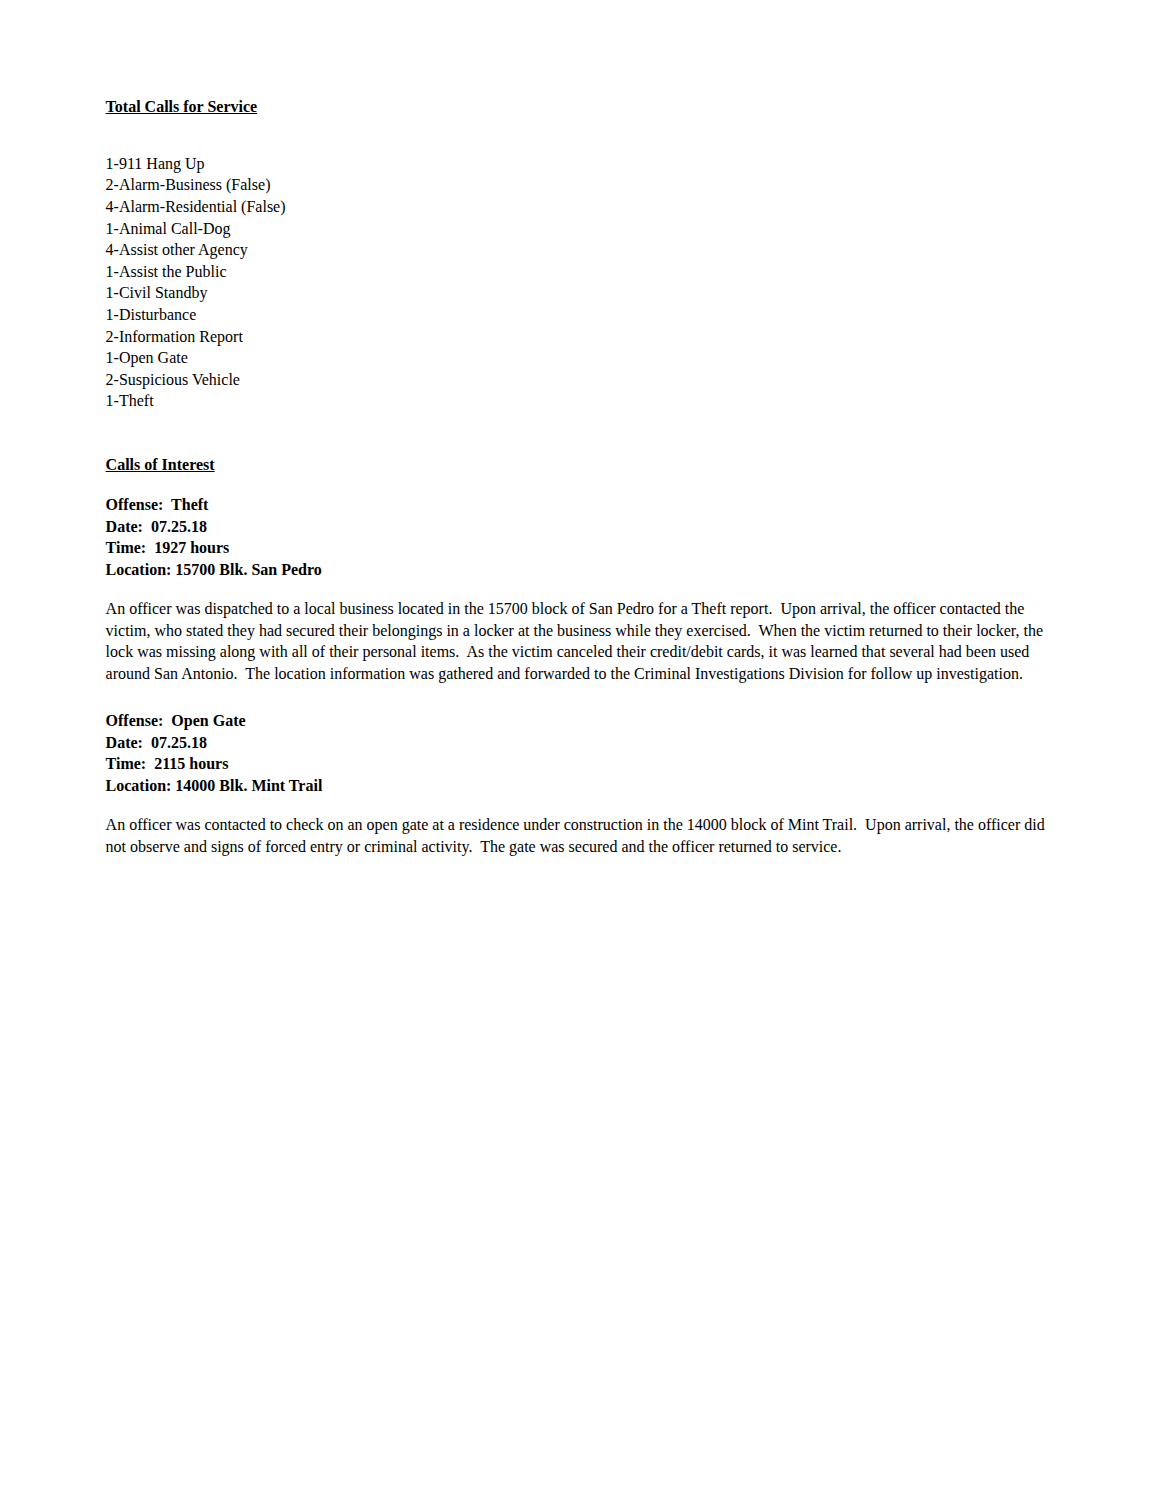Total Calls for Service
1-911 Hang Up
2-Alarm-Business (False)
4-Alarm-Residential (False)
1-Animal Call-Dog
4-Assist other Agency
1-Assist the Public
1-Civil Standby
1-Disturbance
2-Information Report
1-Open Gate
2-Suspicious Vehicle
1-Theft
Calls of Interest
Offense: Theft
Date: 07.25.18
Time: 1927 hours
Location: 15700 Blk. San Pedro
An officer was dispatched to a local business located in the 15700 block of San Pedro for a Theft report. Upon arrival, the officer contacted the victim, who stated they had secured their belongings in a locker at the business while they exercised. When the victim returned to their locker, the lock was missing along with all of their personal items. As the victim canceled their credit/debit cards, it was learned that several had been used around San Antonio. The location information was gathered and forwarded to the Criminal Investigations Division for follow up investigation.
Offense: Open Gate
Date: 07.25.18
Time: 2115 hours
Location: 14000 Blk. Mint Trail
An officer was contacted to check on an open gate at a residence under construction in the 14000 block of Mint Trail. Upon arrival, the officer did not observe and signs of forced entry or criminal activity. The gate was secured and the officer returned to service.